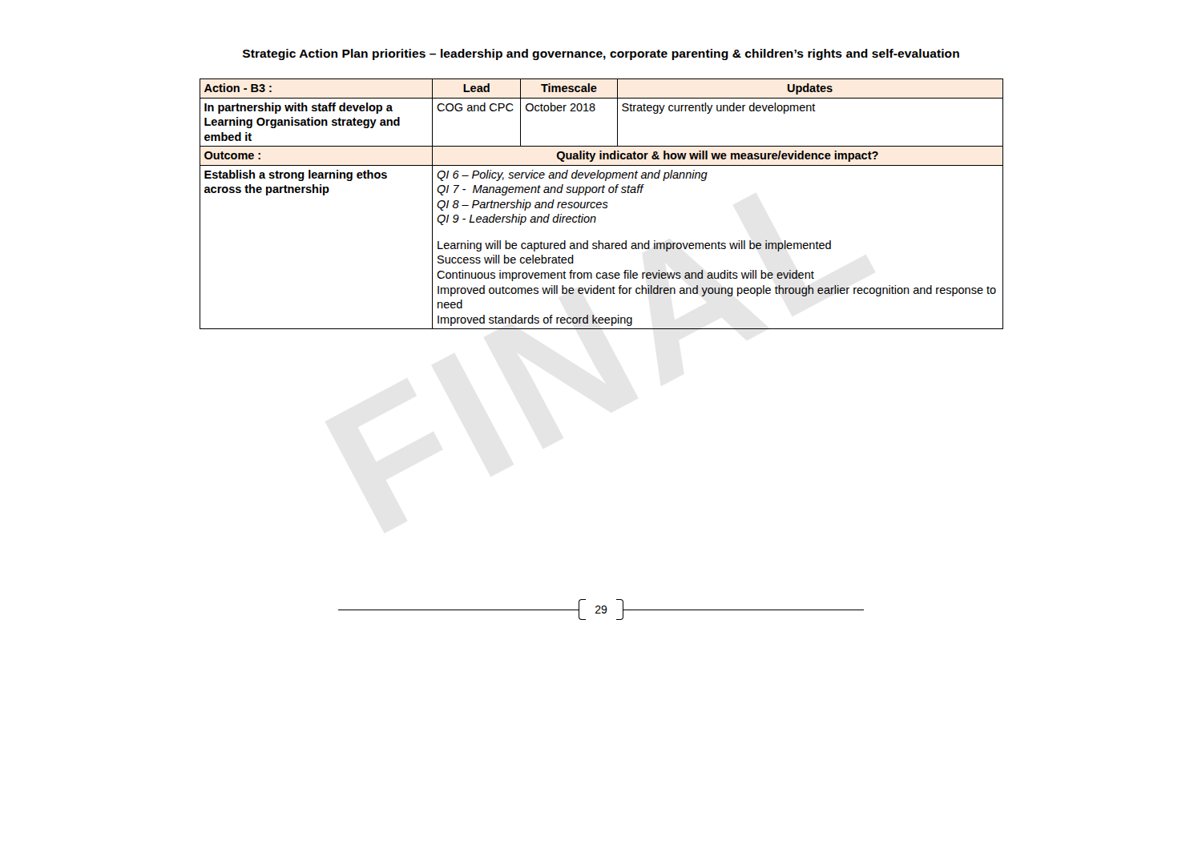FINAL
Strategic Action Plan priorities – leadership and governance, corporate parenting & children’s rights and self-evaluation
| Action - B3 : | Lead | Timescale | Updates |
| In partnership with staff develop a Learning Organisation strategy and embed it | COG and CPC | October 2018 | Strategy currently under development |
| Outcome : | Quality indicator & how will we measure/evidence impact? |
| Establish a strong learning ethos across the partnership | QI 6 – Policy, service and development and planning QI 7 - Management and support of staff QI 8 – Partnership and resources QI 9 - Leadership and direction Learning will be captured and shared and improvements will be implemented Success will be celebrated Continuous improvement from case file reviews and audits will be evident Improved outcomes will be evident for children and young people through earlier recognition and response to need Improved standards of record keeping |
29